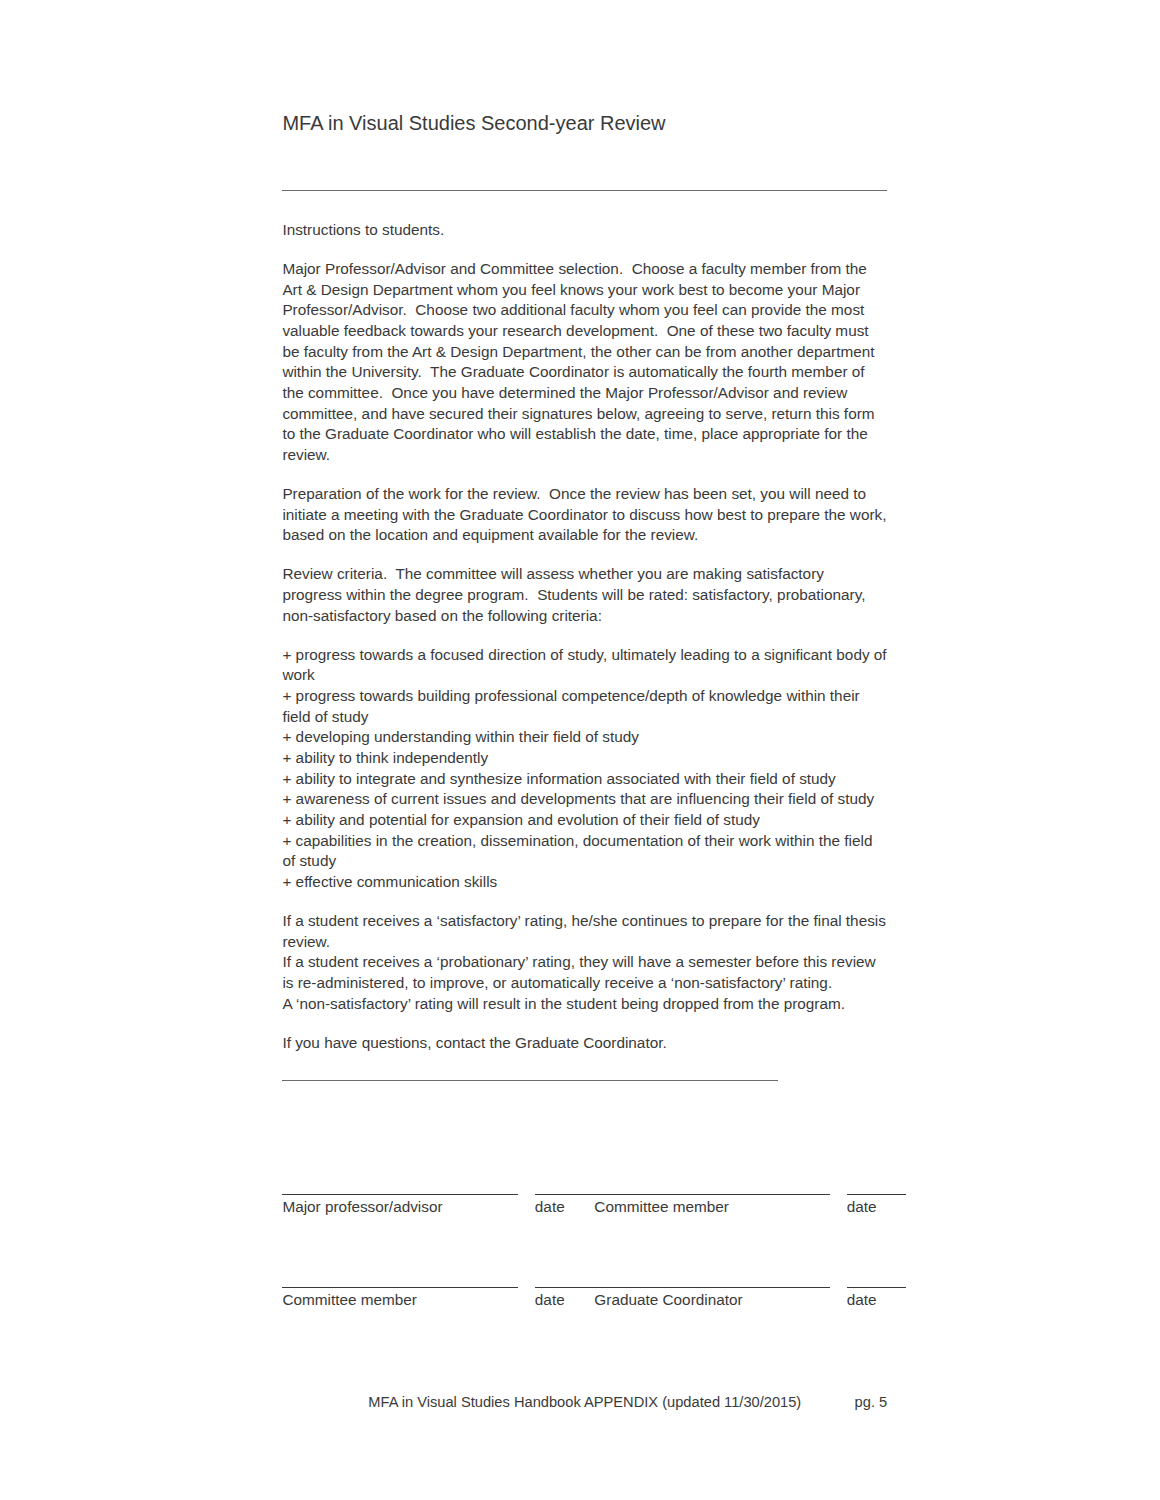MFA in Visual Studies Second-year Review
Instructions to students.
Major Professor/Advisor and Committee selection. Choose a faculty member from the Art & Design Department whom you feel knows your work best to become your Major Professor/Advisor. Choose two additional faculty whom you feel can provide the most valuable feedback towards your research development. One of these two faculty must be faculty from the Art & Design Department, the other can be from another department within the University. The Graduate Coordinator is automatically the fourth member of the committee. Once you have determined the Major Professor/Advisor and review committee, and have secured their signatures below, agreeing to serve, return this form to the Graduate Coordinator who will establish the date, time, place appropriate for the review.
Preparation of the work for the review. Once the review has been set, you will need to initiate a meeting with the Graduate Coordinator to discuss how best to prepare the work, based on the location and equipment available for the review.
Review criteria. The committee will assess whether you are making satisfactory progress within the degree program. Students will be rated: satisfactory, probationary, non-satisfactory based on the following criteria:
+ progress towards a focused direction of study, ultimately leading to a significant body of work
+ progress towards building professional competence/depth of knowledge within their field of study
+ developing understanding within their field of study
+ ability to think independently
+ ability to integrate and synthesize information associated with their field of study
+ awareness of current issues and developments that are influencing their field of study
+ ability and potential for expansion and evolution of their field of study
+ capabilities in the creation, dissemination, documentation of their work within the field of study
+ effective communication skills
If a student receives a ‘satisfactory’ rating, he/she continues to prepare for the final thesis review.
If a student receives a ‘probationary’ rating, they will have a semester before this review is re-administered, to improve, or automatically receive a ‘non-satisfactory’ rating.
A ‘non-satisfactory’ rating will result in the student being dropped from the program.
If you have questions, contact the Graduate Coordinator.
| Major professor/advisor date | | Committee member date |
| Committee member date | | Graduate Coordinator date |
MFA in Visual Studies Handbook APPENDIX (updated 11/30/2015) pg. 5